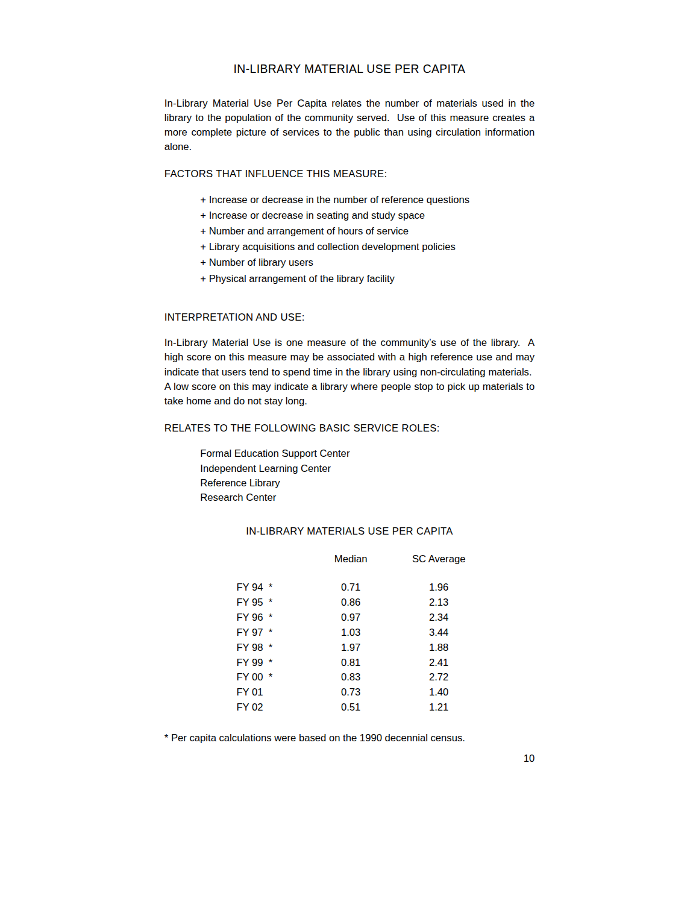IN-LIBRARY MATERIAL USE PER CAPITA
In-Library Material Use Per Capita relates the number of materials used in the library to the population of the community served. Use of this measure creates a more complete picture of services to the public than using circulation information alone.
FACTORS THAT INFLUENCE THIS MEASURE:
Increase or decrease in the number of reference questions
Increase or decrease in seating and study space
Number and arrangement of hours of service
Library acquisitions and collection development policies
Number of library users
Physical arrangement of the library facility
INTERPRETATION AND USE:
In-Library Material Use is one measure of the community’s use of the library. A high score on this measure may be associated with a high reference use and may indicate that users tend to spend time in the library using non-circulating materials. A low score on this may indicate a library where people stop to pick up materials to take home and do not stay long.
RELATES TO THE FOLLOWING BASIC SERVICE ROLES:
Formal Education Support Center
Independent Learning Center
Reference Library
Research Center
IN-LIBRARY MATERIALS USE PER CAPITA
| | Median | SC Average |
| --- | --- | --- |
| FY 94 * | 0.71 | 1.96 |
| FY 95 * | 0.86 | 2.13 |
| FY 96 * | 0.97 | 2.34 |
| FY 97 * | 1.03 | 3.44 |
| FY 98 * | 1.97 | 1.88 |
| FY 99 * | 0.81 | 2.41 |
| FY 00 * | 0.83 | 2.72 |
| FY 01 | 0.73 | 1.40 |
| FY 02 | 0.51 | 1.21 |
* Per capita calculations were based on the 1990 decennial census.
10